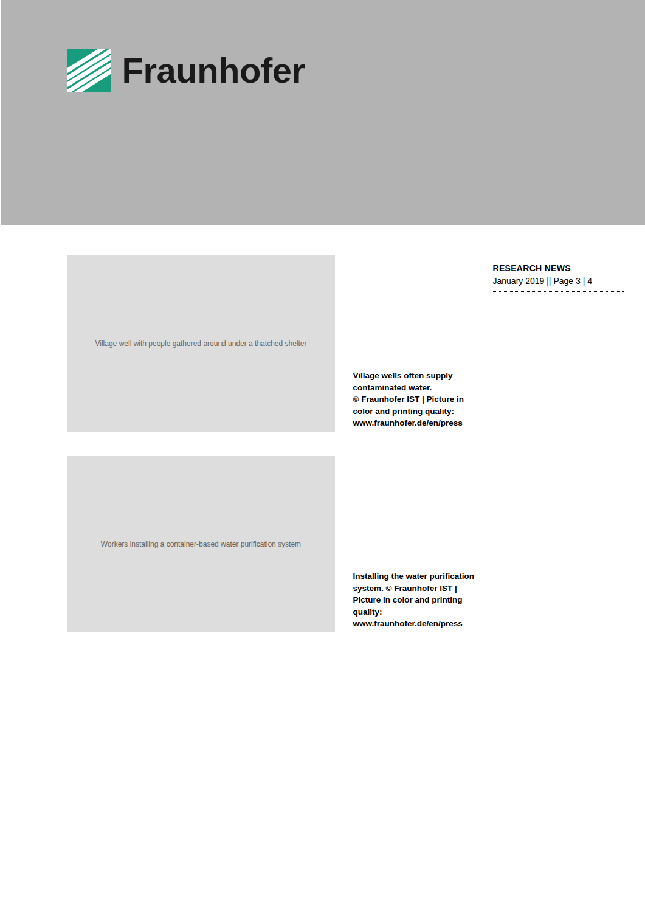Fraunhofer
Village wells often supply contaminated water.
© Fraunhofer IST | Picture in color and printing quality: www.fraunhofer.de/en/press
RESEARCH NEWS
January 2019 || Page 3 | 4
Installing the water purification system. © Fraunhofer IST | Picture in color and printing quality: www.fraunhofer.de/en/press